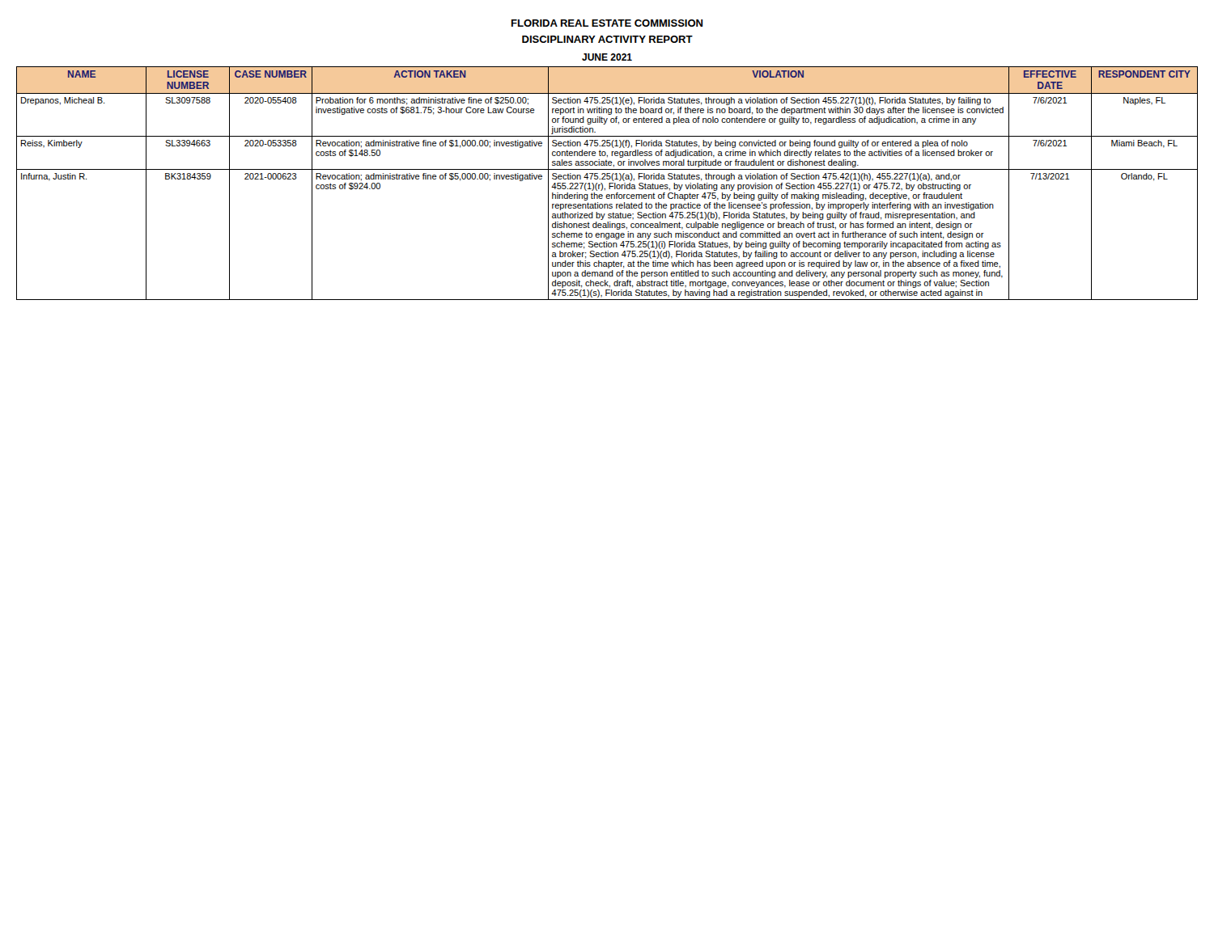FLORIDA REAL ESTATE COMMISSION
DISCIPLINARY ACTIVITY REPORT
JUNE 2021
| NAME | LICENSE NUMBER | CASE NUMBER | ACTION TAKEN | VIOLATION | EFFECTIVE DATE | RESPONDENT CITY |
| --- | --- | --- | --- | --- | --- | --- |
| Drepanos, Micheal B. | SL3097588 | 2020-055408 | Probation for 6 months; administrative fine of $250.00; investigative costs of $681.75; 3-hour Core Law Course | Section 475.25(1)(e), Florida Statutes, through a violation of Section 455.227(1)(t), Florida Statutes, by failing to report in writing to the board or, if there is no board, to the department within 30 days after the licensee is convicted or found guilty of, or entered a plea of nolo contendere or guilty to, regardless of adjudication, a crime in any jurisdiction. | 7/6/2021 | Naples, FL |
| Reiss, Kimberly | SL3394663 | 2020-053358 | Revocation; administrative fine of $1,000.00; investigative costs of $148.50 | Section 475.25(1)(f), Florida Statutes, by being convicted or being found guilty of or entered a plea of nolo contendere to, regardless of adjudication, a crime in which directly relates to the activities of a licensed broker or sales associate, or involves moral turpitude or fraudulent or dishonest dealing. | 7/6/2021 | Miami Beach, FL |
| Infurna, Justin R. | BK3184359 | 2021-000623 | Revocation; administrative fine of $5,000.00; investigative costs of $924.00 | Section 475.25(1)(a), Florida Statutes, through a violation of Section 475.42(1)(h), 455.227(1)(a), and,or 455.227(1)(r), Florida Statues, by violating any provision of Section 455.227(1) or 475.72, by obstructing or hindering the enforcement of Chapter 475, by being guilty of making misleading, deceptive, or fraudulent representations related to the practice of the licensee’s profession, by improperly interfering with an investigation authorized by statue; Section 475.25(1)(b), Florida Statutes, by being guilty of fraud, misrepresentation, and dishonest dealings, concealment, culpable negligence or breach of trust, or has formed an intent, design or scheme to engage in any such misconduct and committed an overt act in furtherance of such intent, design or scheme; Section 475.25(1)(i) Florida Statues, by being guilty of becoming temporarily incapacitated from acting as a broker; Section 475.25(1)(d), Florida Statutes, by failing to account or deliver to any person, including a license under this chapter, at the time which has been agreed upon or is required by law or, in the absence of a fixed time, upon a demand of the person entitled to such accounting and delivery, any personal property such as money, fund, deposit, check, draft, abstract title, mortgage, conveyances, lease or other document or things of value; Section 475.25(1)(s), Florida Statutes, by having had a registration suspended, revoked, or otherwise acted against in | 7/13/2021 | Orlando, FL |